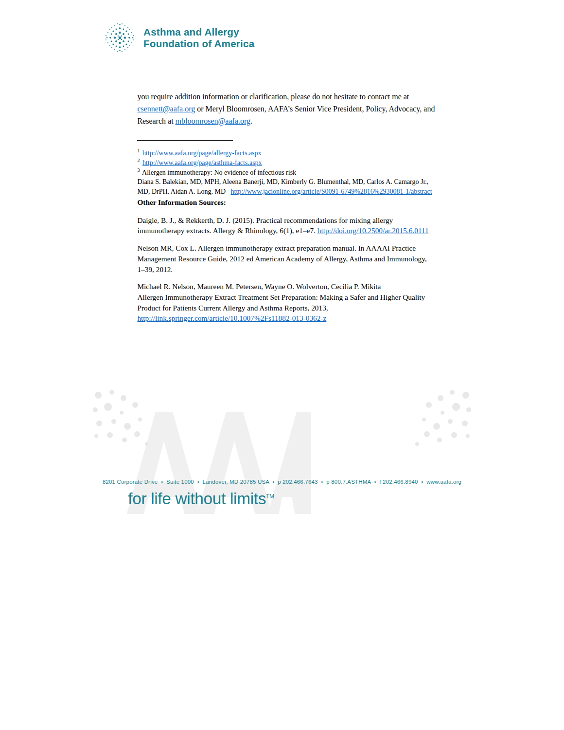Asthma and Allergy
Foundation of America
you require addition information or clarification, please do not hesitate to contact me at csennett@aafa.org or Meryl Bloomrosen, AAFA’s Senior Vice President, Policy, Advocacy, and Research at mbloomrosen@aafa.org.
1 http://www.aafa.org/page/allergy-facts.aspx
2 http://www.aafa.org/page/asthma-facts.aspx
3 Allergen immunotherapy: No evidence of infectious risk
Diana S. Balekian, MD, MPH, Aleena Banerji, MD, Kimberly G. Blumenthal, MD, Carlos A. Camargo Jr., MD, DrPH, Aidan A. Long, MD http://www.jacionline.org/article/S0091-6749%2816%2930081-1/abstract
Other Information Sources:
Daigle, B. J., & Rekkerth, D. J. (2015). Practical recommendations for mixing allergy immunotherapy extracts. Allergy & Rhinology, 6(1), e1–e7. http://doi.org/10.2500/ar.2015.6.0111
Nelson MR, Cox L. Allergen immunotherapy extract preparation manual. In AAAAI Practice Management Resource Guide, 2012 ed American Academy of Allergy, Asthma and Immunology, 1–39, 2012.
Michael R. Nelson, Maureen M. Petersen, Wayne O. Wolverton, Cecilia P. Mikita
Allergen Immunotherapy Extract Treatment Set Preparation: Making a Safer and Higher Quality Product for Patients Current Allergy and Asthma Reports, 2013,
http://link.springer.com/article/10.1007%2Fs11882-013-0362-z
8201 Corporate Drive • Suite 1000 • Landover, MD 20785 USA • p 202.466.7643 • p 800.7.ASTHMA • f 202.466.8940 • www.aafa.org
for life without limitsTM